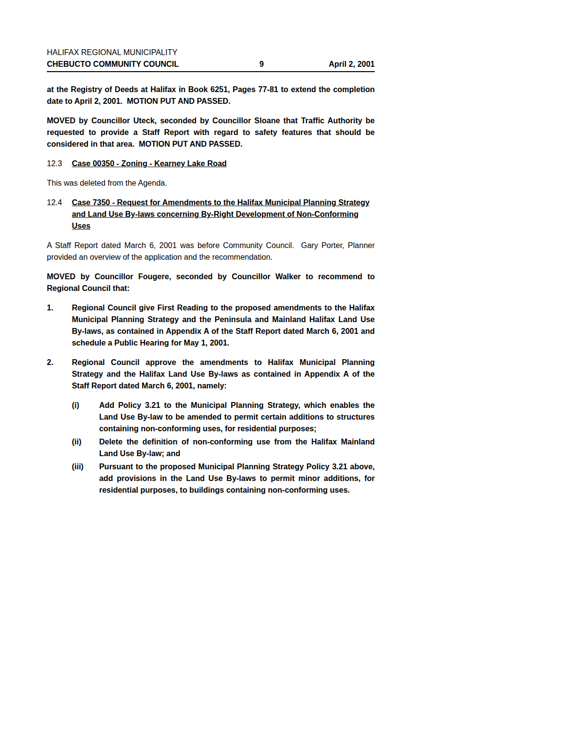HALIFAX REGIONAL MUNICIPALITY
CHEBUCTO COMMUNITY COUNCIL 9 April 2, 2001
at the Registry of Deeds at Halifax in Book 6251, Pages 77-81 to extend the completion date to April 2, 2001. MOTION PUT AND PASSED.
MOVED by Councillor Uteck, seconded by Councillor Sloane that Traffic Authority be requested to provide a Staff Report with regard to safety features that should be considered in that area. MOTION PUT AND PASSED.
12.3
Case 00350 - Zoning - Kearney Lake Road
This was deleted from the Agenda.
12.4
Case 7350 - Request for Amendments to the Halifax Municipal Planning Strategy and Land Use By-laws concerning By-Right Development of Non-Conforming Uses
A Staff Report dated March 6, 2001 was before Community Council. Gary Porter, Planner provided an overview of the application and the recommendation.
MOVED by Councillor Fougere, seconded by Councillor Walker to recommend to Regional Council that:
1.
Regional Council give First Reading to the proposed amendments to the Halifax Municipal Planning Strategy and the Peninsula and Mainland Halifax Land Use By-laws, as contained in Appendix A of the Staff Report dated March 6, 2001 and schedule a Public Hearing for May 1, 2001.
2.
Regional Council approve the amendments to Halifax Municipal Planning Strategy and the Halifax Land Use By-laws as contained in Appendix A of the Staff Report dated March 6, 2001, namely:
(i)
Add Policy 3.21 to the Municipal Planning Strategy, which enables the Land Use By-law to be amended to permit certain additions to structures containing non-conforming uses, for residential purposes;
(ii)
Delete the definition of non-conforming use from the Halifax Mainland Land Use By-law; and
(iii)
Pursuant to the proposed Municipal Planning Strategy Policy 3.21 above, add provisions in the Land Use By-laws to permit minor additions, for residential purposes, to buildings containing non-conforming uses.